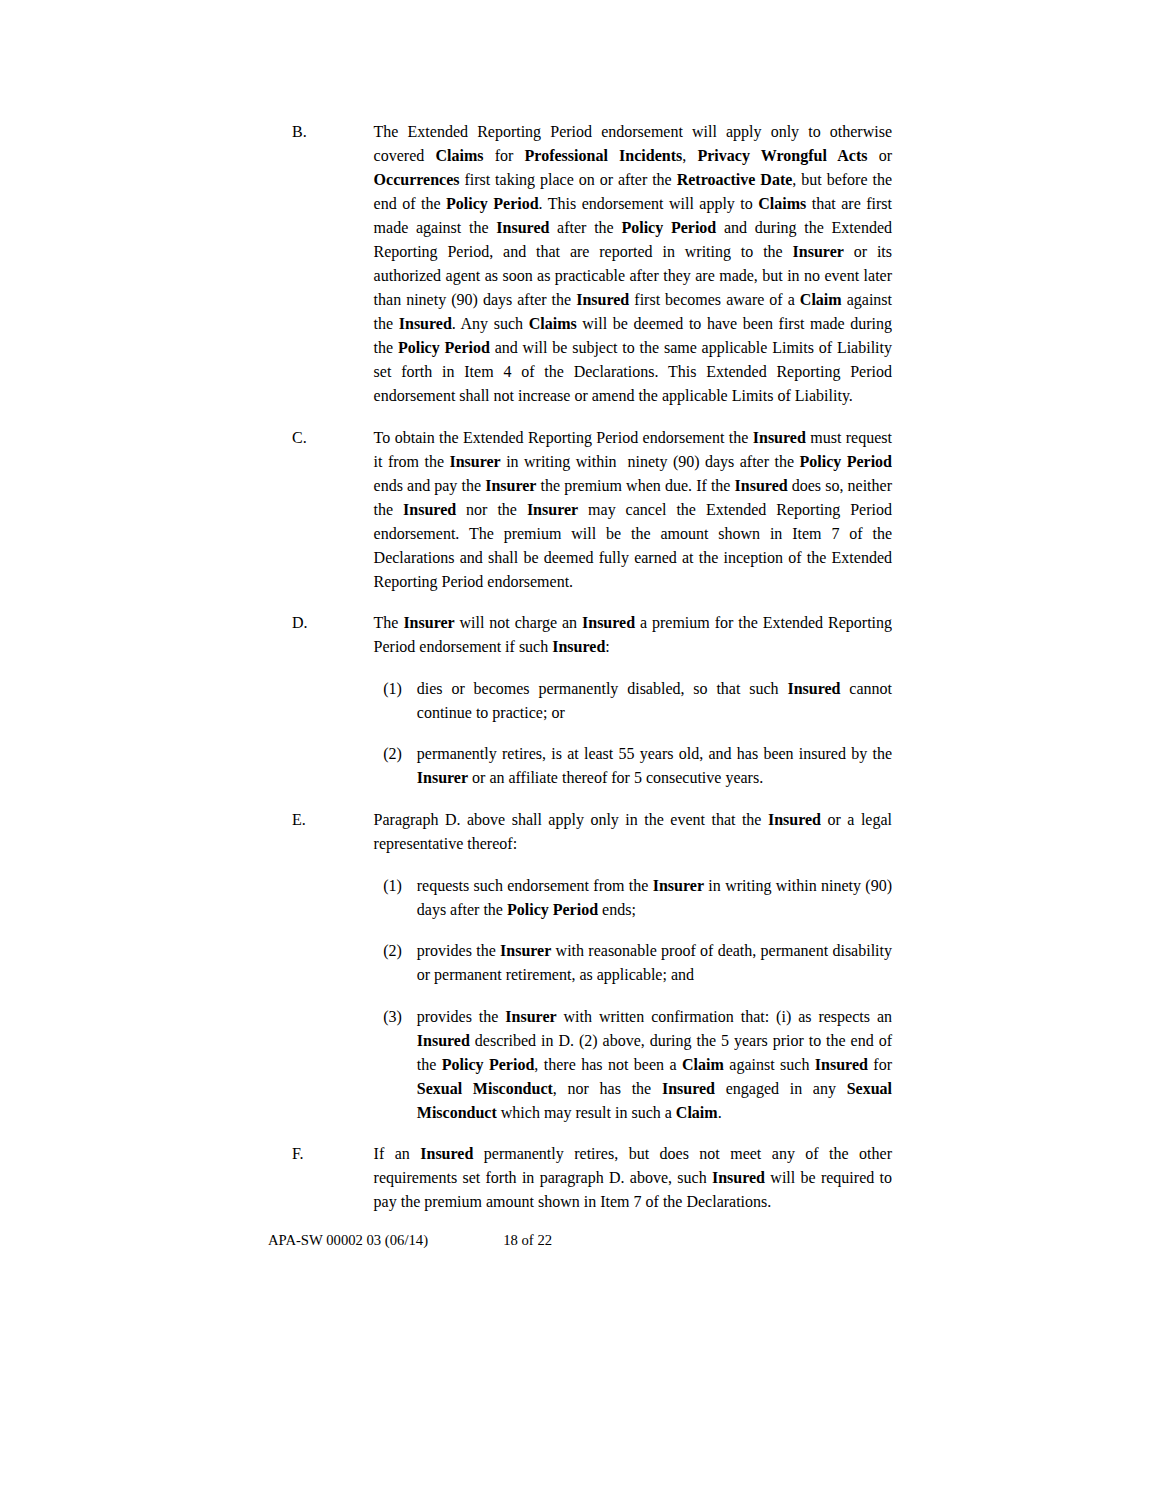B.
The Extended Reporting Period endorsement will apply only to otherwise covered Claims for Professional Incidents, Privacy Wrongful Acts or Occurrences first taking place on or after the Retroactive Date, but before the end of the Policy Period. This endorsement will apply to Claims that are first made against the Insured after the Policy Period and during the Extended Reporting Period, and that are reported in writing to the Insurer or its authorized agent as soon as practicable after they are made, but in no event later than ninety (90) days after the Insured first becomes aware of a Claim against the Insured. Any such Claims will be deemed to have been first made during the Policy Period and will be subject to the same applicable Limits of Liability set forth in Item 4 of the Declarations. This Extended Reporting Period endorsement shall not increase or amend the applicable Limits of Liability.
C.
To obtain the Extended Reporting Period endorsement the Insured must request it from the Insurer in writing within ninety (90) days after the Policy Period ends and pay the Insurer the premium when due. If the Insured does so, neither the Insured nor the Insurer may cancel the Extended Reporting Period endorsement. The premium will be the amount shown in Item 7 of the Declarations and shall be deemed fully earned at the inception of the Extended Reporting Period endorsement.
D.
The Insurer will not charge an Insured a premium for the Extended Reporting Period endorsement if such Insured:
(1)
dies or becomes permanently disabled, so that such Insured cannot continue to practice; or
(2)
permanently retires, is at least 55 years old, and has been insured by the Insurer or an affiliate thereof for 5 consecutive years.
E.
Paragraph D. above shall apply only in the event that the Insured or a legal representative thereof:
(1)
requests such endorsement from the Insurer in writing within ninety (90) days after the Policy Period ends;
(2)
provides the Insurer with reasonable proof of death, permanent disability or permanent retirement, as applicable; and
(3)
provides the Insurer with written confirmation that: (i) as respects an Insured described in D. (2) above, during the 5 years prior to the end of the Policy Period, there has not been a Claim against such Insured for Sexual Misconduct, nor has the Insured engaged in any Sexual Misconduct which may result in such a Claim.
F.
If an Insured permanently retires, but does not meet any of the other requirements set forth in paragraph D. above, such Insured will be required to pay the premium amount shown in Item 7 of the Declarations.
APA-SW 00002 03 (06/14)
18 of 22